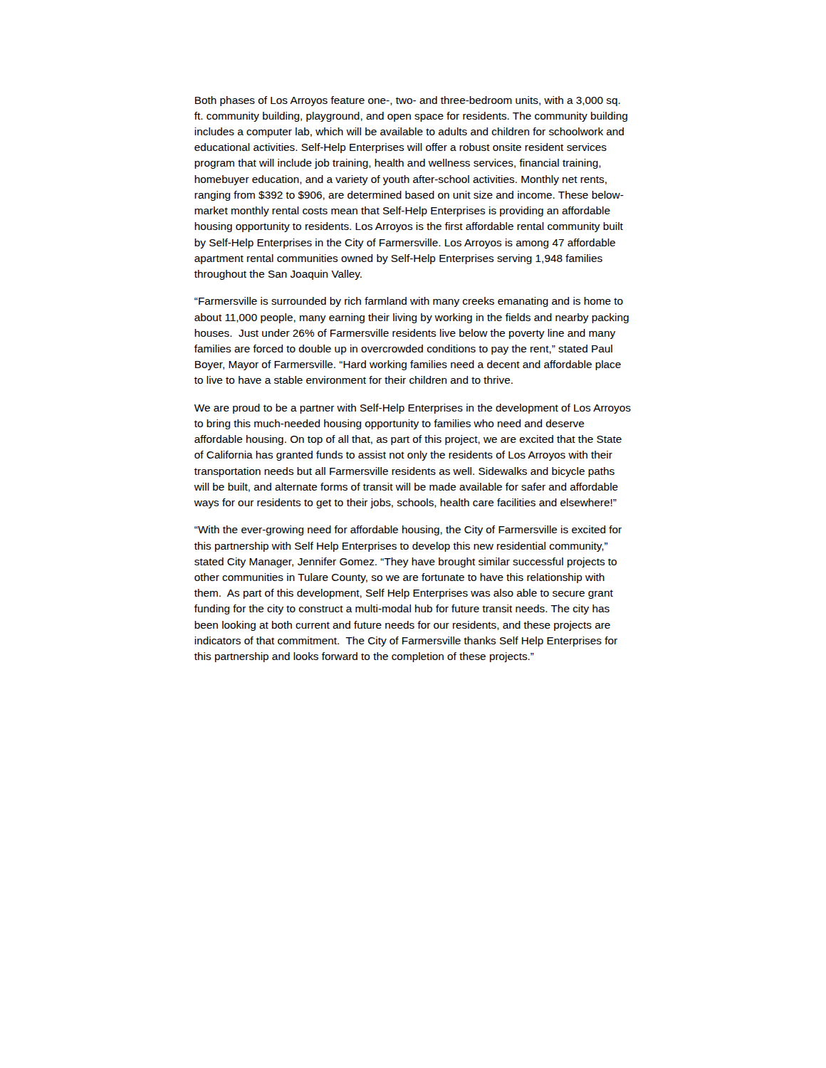Both phases of Los Arroyos feature one-, two- and three-bedroom units, with a 3,000 sq. ft. community building, playground, and open space for residents. The community building includes a computer lab, which will be available to adults and children for schoolwork and educational activities. Self-Help Enterprises will offer a robust onsite resident services program that will include job training, health and wellness services, financial training, homebuyer education, and a variety of youth after-school activities. Monthly net rents, ranging from $392 to $906, are determined based on unit size and income. These below-market monthly rental costs mean that Self-Help Enterprises is providing an affordable housing opportunity to residents. Los Arroyos is the first affordable rental community built by Self-Help Enterprises in the City of Farmersville. Los Arroyos is among 47 affordable apartment rental communities owned by Self-Help Enterprises serving 1,948 families throughout the San Joaquin Valley.
“Farmersville is surrounded by rich farmland with many creeks emanating and is home to about 11,000 people, many earning their living by working in the fields and nearby packing houses. Just under 26% of Farmersville residents live below the poverty line and many families are forced to double up in overcrowded conditions to pay the rent,” stated Paul Boyer, Mayor of Farmersville. “Hard working families need a decent and affordable place to live to have a stable environment for their children and to thrive.
We are proud to be a partner with Self-Help Enterprises in the development of Los Arroyos to bring this much-needed housing opportunity to families who need and deserve affordable housing. On top of all that, as part of this project, we are excited that the State of California has granted funds to assist not only the residents of Los Arroyos with their transportation needs but all Farmersville residents as well. Sidewalks and bicycle paths will be built, and alternate forms of transit will be made available for safer and affordable ways for our residents to get to their jobs, schools, health care facilities and elsewhere!”
“With the ever-growing need for affordable housing, the City of Farmersville is excited for this partnership with Self Help Enterprises to develop this new residential community,” stated City Manager, Jennifer Gomez. “They have brought similar successful projects to other communities in Tulare County, so we are fortunate to have this relationship with them. As part of this development, Self Help Enterprises was also able to secure grant funding for the city to construct a multi-modal hub for future transit needs. The city has been looking at both current and future needs for our residents, and these projects are indicators of that commitment. The City of Farmersville thanks Self Help Enterprises for this partnership and looks forward to the completion of these projects.”